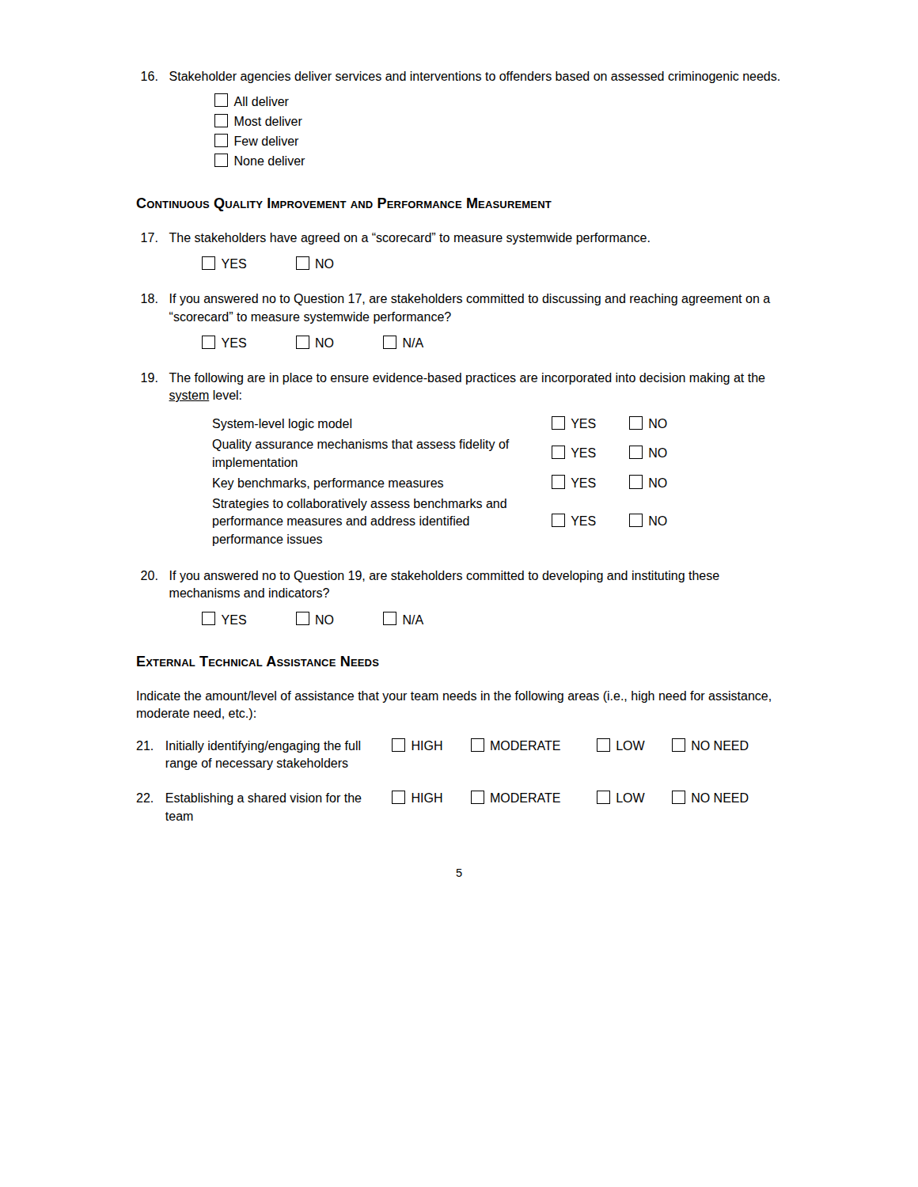16. Stakeholder agencies deliver services and interventions to offenders based on assessed criminogenic needs.
All deliver
Most deliver
Few deliver
None deliver
Continuous Quality Improvement and Performance Measurement
17. The stakeholders have agreed on a “scorecard” to measure systemwide performance.
YES NO
18. If you answered no to Question 17, are stakeholders committed to discussing and reaching agreement on a “scorecard” to measure systemwide performance?
YES NO N/A
19. The following are in place to ensure evidence-based practices are incorporated into decision making at the system level:
| System-level logic model | YES | NO |
| Quality assurance mechanisms that assess fidelity of implementation | YES | NO |
| Key benchmarks, performance measures | YES | NO |
| Strategies to collaboratively assess benchmarks and performance measures and address identified performance issues | YES | NO |
20. If you answered no to Question 19, are stakeholders committed to developing and instituting these mechanisms and indicators?
YES NO N/A
External Technical Assistance Needs
Indicate the amount/level of assistance that your team needs in the following areas (i.e., high need for assistance, moderate need, etc.):
| 21. | Initially identifying/engaging the full range of necessary stakeholders | HIGH | MODERATE | LOW | NO NEED |
| 22. | Establishing a shared vision for the team | HIGH | MODERATE | LOW | NO NEED |
5